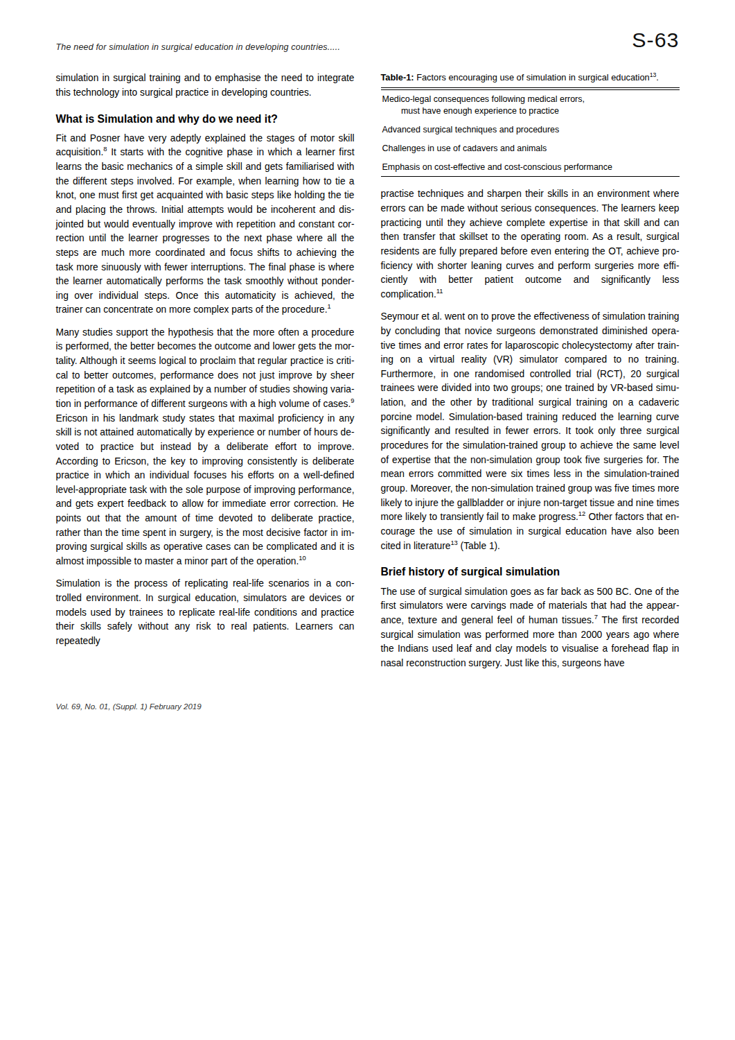The need for simulation in surgical education in developing countries.....
S-63
simulation in surgical training and to emphasise the need to integrate this technology into surgical practice in developing countries.
What is Simulation and why do we need it?
Fit and Posner have very adeptly explained the stages of motor skill acquisition.8 It starts with the cognitive phase in which a learner first learns the basic mechanics of a simple skill and gets familiarised with the different steps involved. For example, when learning how to tie a knot, one must first get acquainted with basic steps like holding the tie and placing the throws. Initial attempts would be incoherent and disjointed but would eventually improve with repetition and constant correction until the learner progresses to the next phase where all the steps are much more coordinated and focus shifts to achieving the task more sinuously with fewer interruptions. The final phase is where the learner automatically performs the task smoothly without pondering over individual steps. Once this automaticity is achieved, the trainer can concentrate on more complex parts of the procedure.1
Many studies support the hypothesis that the more often a procedure is performed, the better becomes the outcome and lower gets the mortality. Although it seems logical to proclaim that regular practice is critical to better outcomes, performance does not just improve by sheer repetition of a task as explained by a number of studies showing variation in performance of different surgeons with a high volume of cases.9 Ericson in his landmark study states that maximal proficiency in any skill is not attained automatically by experience or number of hours devoted to practice but instead by a deliberate effort to improve. According to Ericson, the key to improving consistently is deliberate practice in which an individual focuses his efforts on a well-defined level-appropriate task with the sole purpose of improving performance, and gets expert feedback to allow for immediate error correction. He points out that the amount of time devoted to deliberate practice, rather than the time spent in surgery, is the most decisive factor in improving surgical skills as operative cases can be complicated and it is almost impossible to master a minor part of the operation.10
Simulation is the process of replicating real-life scenarios in a controlled environment. In surgical education, simulators are devices or models used by trainees to replicate real-life conditions and practice their skills safely without any risk to real patients. Learners can repeatedly
Table-1: Factors encouraging use of simulation in surgical education 13 .
| Medico-legal consequences following medical errors, must have enough experience to practice |
| Advanced surgical techniques and procedures |
| Challenges in use of cadavers and animals |
| Emphasis on cost-effective and cost-conscious performance |
practise techniques and sharpen their skills in an environment where errors can be made without serious consequences. The learners keep practicing until they achieve complete expertise in that skill and can then transfer that skillset to the operating room. As a result, surgical residents are fully prepared before even entering the OT, achieve proficiency with shorter leaning curves and perform surgeries more efficiently with better patient outcome and significantly less complication.11
Seymour et al. went on to prove the effectiveness of simulation training by concluding that novice surgeons demonstrated diminished operative times and error rates for laparoscopic cholecystectomy after training on a virtual reality (VR) simulator compared to no training. Furthermore, in one randomised controlled trial (RCT), 20 surgical trainees were divided into two groups; one trained by VR-based simulation, and the other by traditional surgical training on a cadaveric porcine model. Simulation-based training reduced the learning curve significantly and resulted in fewer errors. It took only three surgical procedures for the simulation-trained group to achieve the same level of expertise that the non-simulation group took five surgeries for. The mean errors committed were six times less in the simulation-trained group. Moreover, the non-simulation trained group was five times more likely to injure the gallbladder or injure non-target tissue and nine times more likely to transiently fail to make progress.12 Other factors that encourage the use of simulation in surgical education have also been cited in literature13 (Table 1).
Brief history of surgical simulation
The use of surgical simulation goes as far back as 500 BC. One of the first simulators were carvings made of materials that had the appearance, texture and general feel of human tissues.7 The first recorded surgical simulation was performed more than 2000 years ago where the Indians used leaf and clay models to visualise a forehead flap in nasal reconstruction surgery. Just like this, surgeons have
Vol. 69, No. 01, (Suppl. 1) February 2019